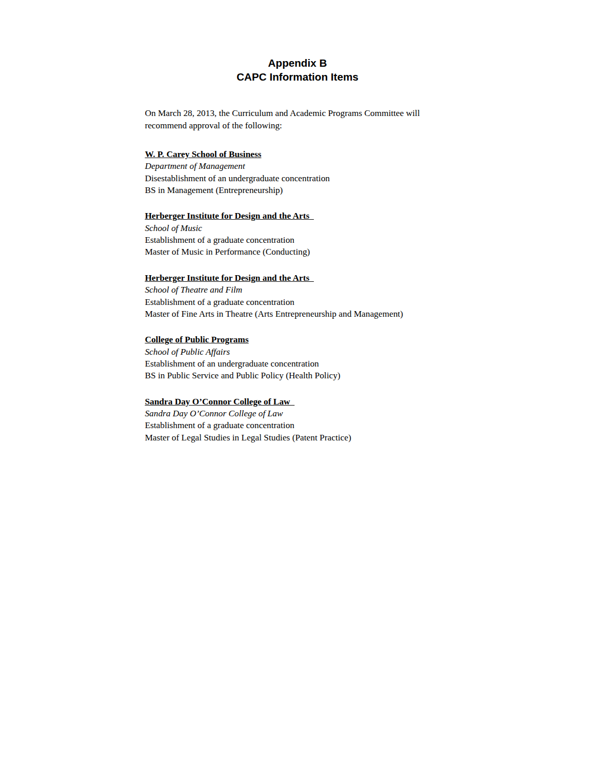Appendix B
CAPC Information Items
On March 28, 2013, the Curriculum and Academic Programs Committee will recommend approval of the following:
W. P. Carey School of Business
Department of Management
Disestablishment of an undergraduate concentration
BS in Management (Entrepreneurship)
Herberger Institute for Design and the Arts
School of Music
Establishment of a graduate concentration
Master of Music in Performance (Conducting)
Herberger Institute for Design and the Arts
School of Theatre and Film
Establishment of a graduate concentration
Master of Fine Arts in Theatre (Arts Entrepreneurship and Management)
College of Public Programs
School of Public Affairs
Establishment of an undergraduate concentration
BS in Public Service and Public Policy (Health Policy)
Sandra Day O’Connor College of Law
Sandra Day O’Connor College of Law
Establishment of a graduate concentration
Master of Legal Studies in Legal Studies (Patent Practice)